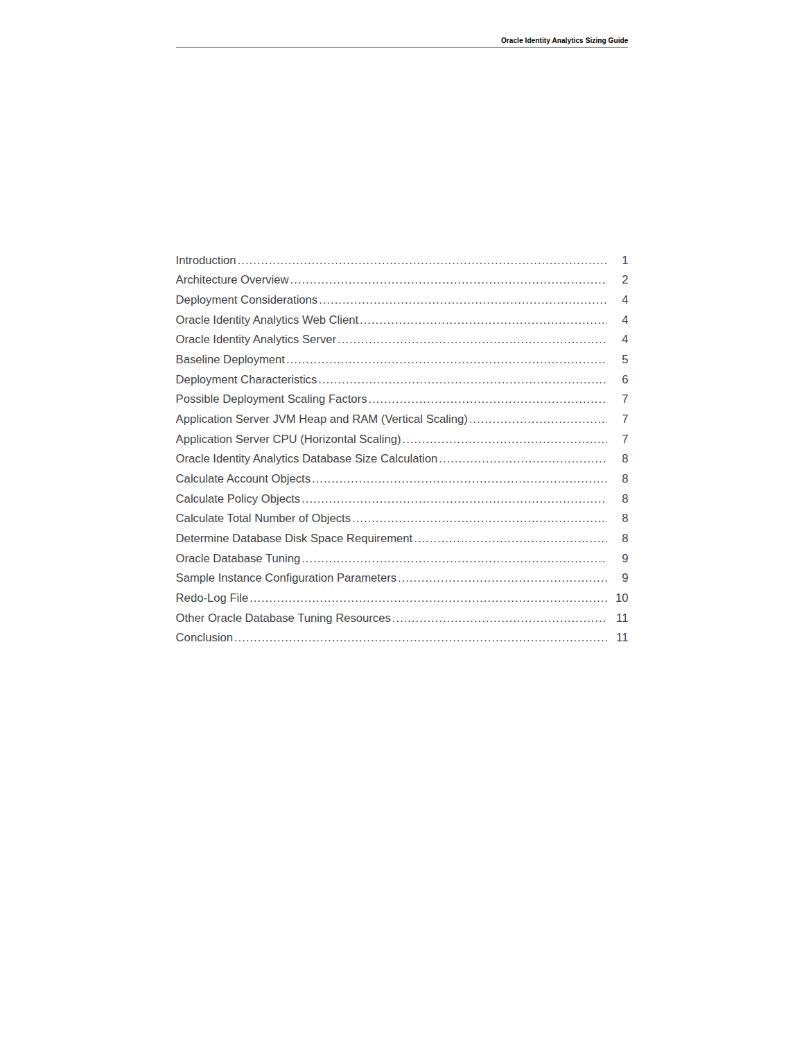Oracle Identity Analytics Sizing Guide
Introduction ......................................................................................................................................... 1
Architecture Overview ......................................................................................................................................... 2
Deployment Considerations ......................................................................................................................................... 4
Oracle Identity Analytics Web Client ......................................................................................................................................... 4
Oracle Identity Analytics Server ......................................................................................................................................... 4
Baseline Deployment ......................................................................................................................................... 5
Deployment Characteristics ......................................................................................................................................... 6
Possible Deployment Scaling Factors ......................................................................................................................................... 7
Application Server JVM Heap and RAM (Vertical Scaling) ......................................................................................................................................... 7
Application Server CPU (Horizontal Scaling) ......................................................................................................................................... 7
Oracle Identity Analytics Database Size Calculation ......................................................................................................................................... 8
Calculate Account Objects ......................................................................................................................................... 8
Calculate Policy Objects ......................................................................................................................................... 8
Calculate Total Number of Objects ......................................................................................................................................... 8
Determine Database Disk Space Requirement ......................................................................................................................................... 8
Oracle Database Tuning ......................................................................................................................................... 9
Sample Instance Configuration Parameters ......................................................................................................................................... 9
Redo-Log File ......................................................................................................................................... 10
Other Oracle Database Tuning Resources ......................................................................................................................................... 11
Conclusion ......................................................................................................................................... 11